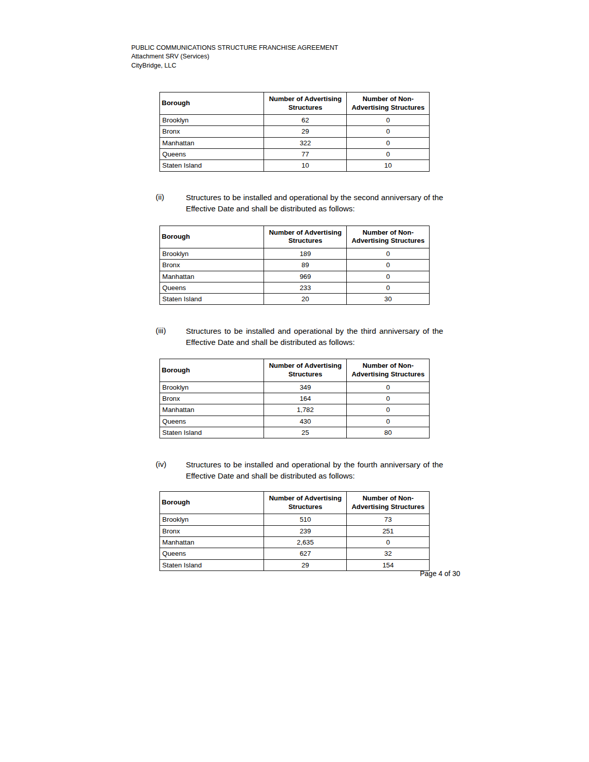PUBLIC COMMUNICATIONS STRUCTURE FRANCHISE AGREEMENT
Attachment SRV (Services)
CityBridge, LLC
| Borough | Number of Advertising Structures | Number of Non- Advertising Structures |
| --- | --- | --- |
| Brooklyn | 62 | 0 |
| Bronx | 29 | 0 |
| Manhattan | 322 | 0 |
| Queens | 77 | 0 |
| Staten Island | 10 | 10 |
(ii)
Structures to be installed and operational by the second anniversary of the Effective Date and shall be distributed as follows:
| Borough | Number of Advertising Structures | Number of Non- Advertising Structures |
| --- | --- | --- |
| Brooklyn | 189 | 0 |
| Bronx | 89 | 0 |
| Manhattan | 969 | 0 |
| Queens | 233 | 0 |
| Staten Island | 20 | 30 |
(iii)
Structures to be installed and operational by the third anniversary of the Effective Date and shall be distributed as follows:
| Borough | Number of Advertising Structures | Number of Non- Advertising Structures |
| --- | --- | --- |
| Brooklyn | 349 | 0 |
| Bronx | 164 | 0 |
| Manhattan | 1,782 | 0 |
| Queens | 430 | 0 |
| Staten Island | 25 | 80 |
(iv)
Structures to be installed and operational by the fourth anniversary of the Effective Date and shall be distributed as follows:
| Borough | Number of Advertising Structures | Number of Non- Advertising Structures |
| --- | --- | --- |
| Brooklyn | 510 | 73 |
| Bronx | 239 | 251 |
| Manhattan | 2,635 | 0 |
| Queens | 627 | 32 |
| Staten Island | 29 | 154 |
Page 4 of 30